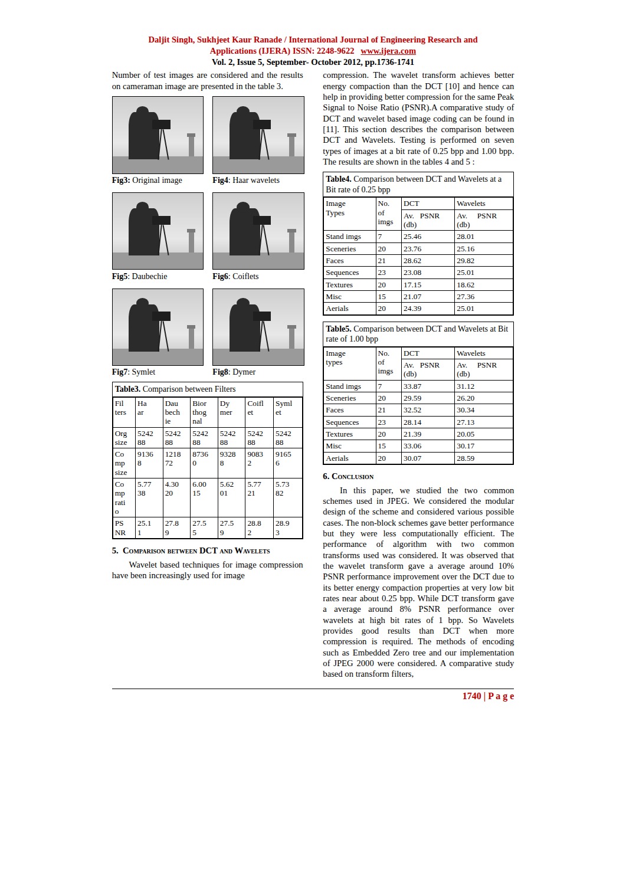Daljit Singh, Sukhjeet Kaur Ranade / International Journal of Engineering Research and
Applications (IJERA) ISSN: 2248-9622 www.ijera.com
Vol. 2, Issue 5, September- October 2012, pp.1736-1741
Number of test images are considered and the results on cameraman image are presented in the table 3.
Fig3: Original image
Fig4: Haar wavelets
Fig5: Daubechie
Fig6: Coiflets
Fig7: Symlet
Fig8: Dymer
Table3. Comparison between Filters
| Fil ters | Ha ar | Dau bech ie | Bior thog nal | Dy mer | Coifl et | Syml et |
| Org size | 5242 88 | 5242 88 | 5242 88 | 5242 88 | 5242 88 | 5242 88 |
| Co mp size | 9136 8 | 1218 72 | 8736 0 | 9328 8 | 9083 2 | 9165 6 |
| Co mp rati o | 5.77 38 | 4.30 20 | 6.00 15 | 5.62 01 | 5.77 21 | 5.73 82 |
| PS NR | 25.1 1 | 27.8 9 | 27.5 5 | 27.5 9 | 28.8 2 | 28.9 3 |
5. Comparison between DCT and Wavelets
Wavelet based techniques for image compression have been increasingly used for image
compression. The wavelet transform achieves better energy compaction than the DCT [10] and hence can help in providing better compression for the same Peak Signal to Noise Ratio (PSNR).A comparative study of DCT and wavelet based image coding can be found in [11]. This section describes the comparison between DCT and Wavelets. Testing is performed on seven types of images at a bit rate of 0.25 bpp and 1.00 bpp. The results are shown in the tables 4 and 5 :
Table4. Comparison between DCT and Wavelets at a Bit rate of 0.25 bpp
| Image Types | No. of imgs | DCT | Wavelets |
| Av. PSNR (db) | Av. PSNR (db) |
| Stand imgs | 7 | 25.46 | 28.01 |
| Sceneries | 20 | 23.76 | 25.16 |
| Faces | 21 | 28.62 | 29.82 |
| Sequences | 23 | 23.08 | 25.01 |
| Textures | 20 | 17.15 | 18.62 |
| Misc | 15 | 21.07 | 27.36 |
| Aerials | 20 | 24.39 | 25.01 |
Table5. Comparison between DCT and Wavelets at Bit rate of 1.00 bpp
| Image types | No. of imgs | DCT | Wavelets |
| Av. PSNR (db) | Av. PSNR (db) |
| Stand imgs | 7 | 33.87 | 31.12 |
| Sceneries | 20 | 29.59 | 26.20 |
| Faces | 21 | 32.52 | 30.34 |
| Sequences | 23 | 28.14 | 27.13 |
| Textures | 20 | 21.39 | 20.05 |
| Misc | 15 | 33.06 | 30.17 |
| Aerials | 20 | 30.07 | 28.59 |
6. Conclusion
In this paper, we studied the two common schemes used in JPEG. We considered the modular design of the scheme and considered various possible cases. The non-block schemes gave better performance but they were less computationally efficient. The performance of algorithm with two common transforms used was considered. It was observed that the wavelet transform gave a average around 10% PSNR performance improvement over the DCT due to its better energy compaction properties at very low bit rates near about 0.25 bpp. While DCT transform gave a average around 8% PSNR performance over wavelets at high bit rates of 1 bpp. So Wavelets provides good results than DCT when more compression is required. The methods of encoding such as Embedded Zero tree and our implementation of JPEG 2000 were considered. A comparative study based on transform filters,
1740 | P a g e